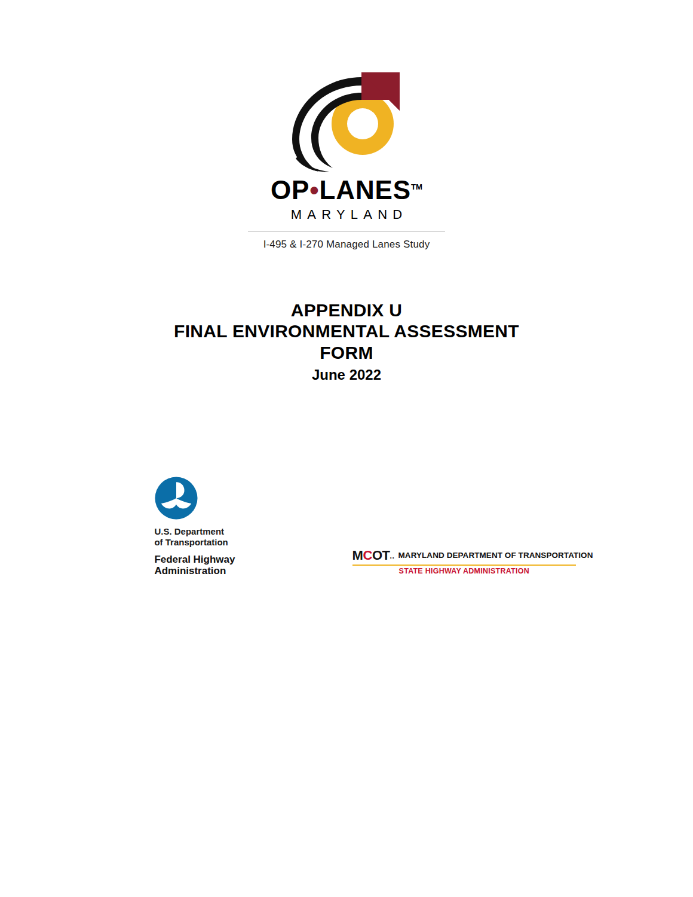OP•LANESTM
MARYLAND
I-495 & I-270 Managed Lanes Study
APPENDIX U
FINAL ENVIRONMENTAL ASSESSMENT FORM
June 2022
U.S. Department
of Transportation
Federal Highway
Administration
MCOT.. MARYLAND DEPARTMENT OF TRANSPORTATION
STATE HIGHWAY ADMINISTRATION